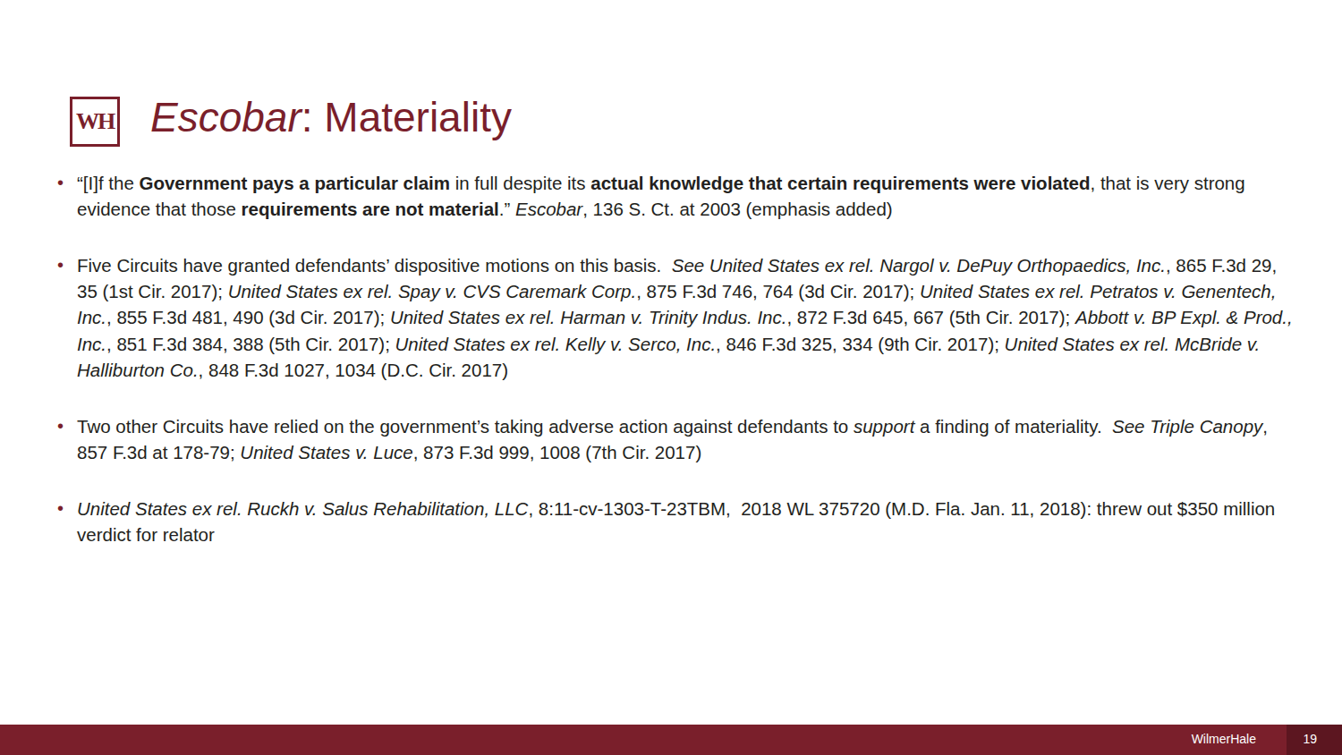WH
Escobar: Materiality
“[I]f the Government pays a particular claim in full despite its actual knowledge that certain requirements were violated, that is very strong evidence that those requirements are not material.” Escobar, 136 S. Ct. at 2003 (emphasis added)
Five Circuits have granted defendants’ dispositive motions on this basis. See United States ex rel. Nargol v. DePuy Orthopaedics, Inc., 865 F.3d 29, 35 (1st Cir. 2017); United States ex rel. Spay v. CVS Caremark Corp., 875 F.3d 746, 764 (3d Cir. 2017); United States ex rel. Petratos v. Genentech, Inc., 855 F.3d 481, 490 (3d Cir. 2017); United States ex rel. Harman v. Trinity Indus. Inc., 872 F.3d 645, 667 (5th Cir. 2017); Abbott v. BP Expl. & Prod., Inc., 851 F.3d 384, 388 (5th Cir. 2017); United States ex rel. Kelly v. Serco, Inc., 846 F.3d 325, 334 (9th Cir. 2017); United States ex rel. McBride v. Halliburton Co., 848 F.3d 1027, 1034 (D.C. Cir. 2017)
Two other Circuits have relied on the government’s taking adverse action against defendants to support a finding of materiality. See Triple Canopy, 857 F.3d at 178-79; United States v. Luce, 873 F.3d 999, 1008 (7th Cir. 2017)
United States ex rel. Ruckh v. Salus Rehabilitation, LLC, 8:11-cv-1303-T-23TBM, 2018 WL 375720 (M.D. Fla. Jan. 11, 2018): threw out $350 million verdict for relator
WilmerHale
19